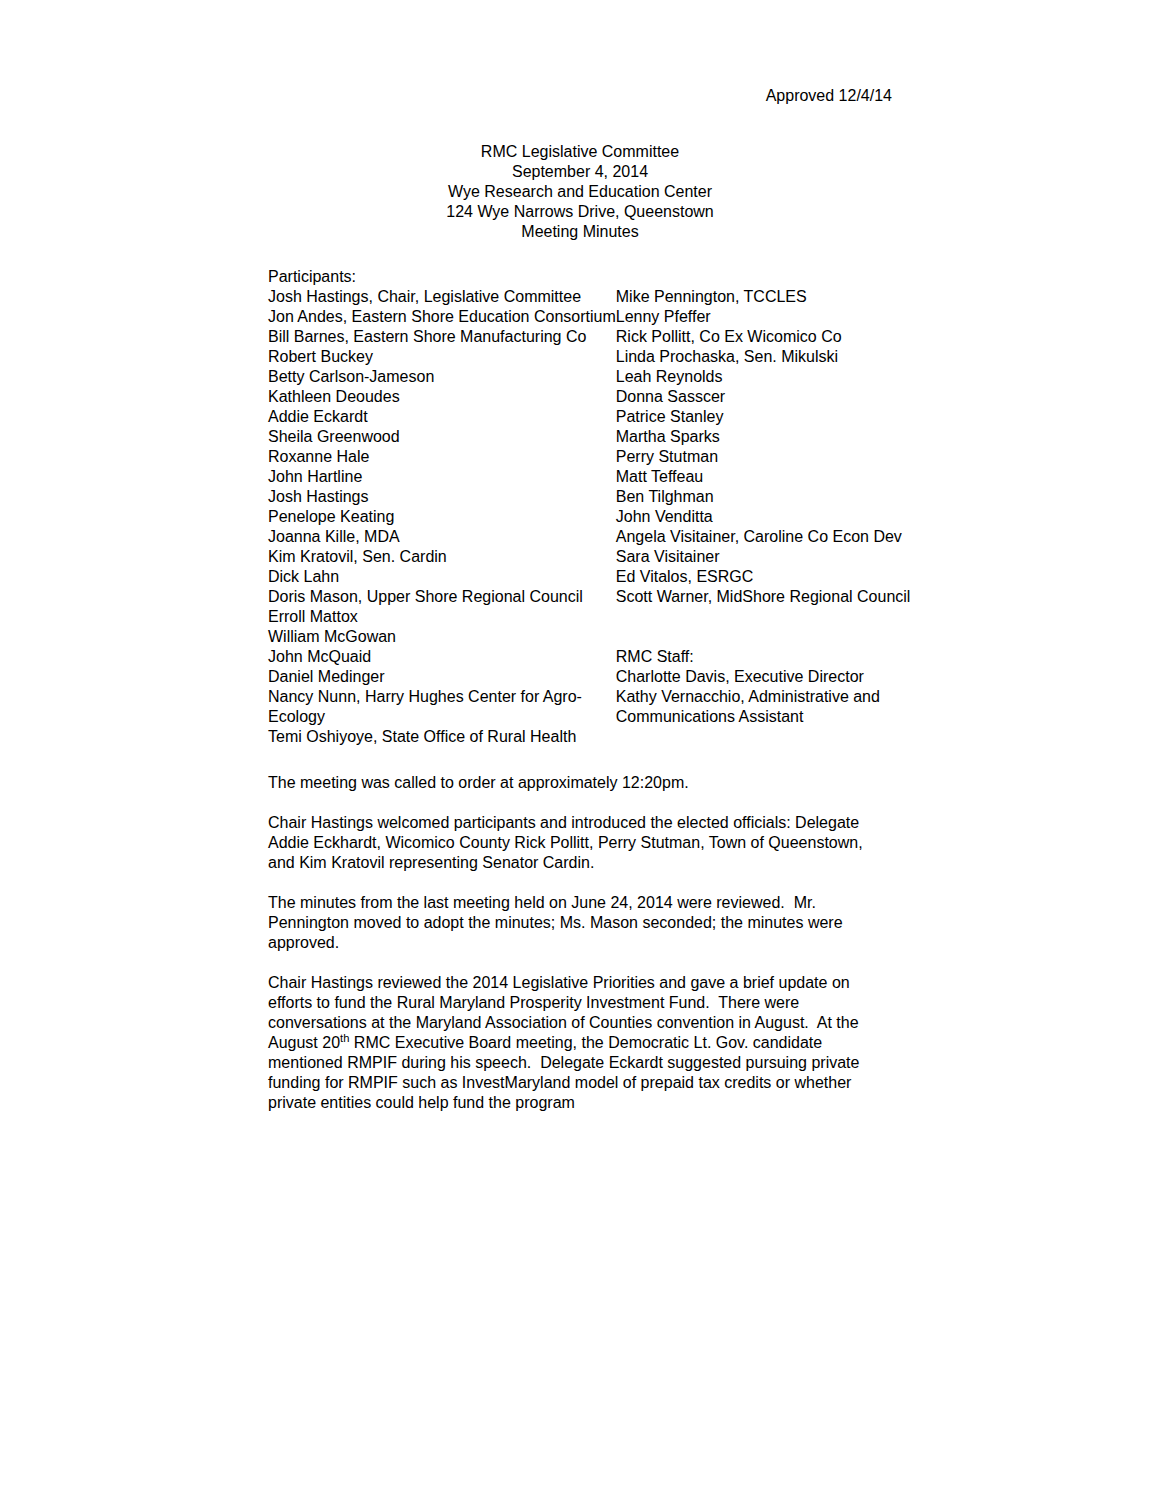Approved 12/4/14
RMC Legislative Committee
September 4, 2014
Wye Research and Education Center
124 Wye Narrows Drive, Queenstown
Meeting Minutes
Participants:
| Josh Hastings, Chair, Legislative Committee Jon Andes, Eastern Shore Education Consortium Bill Barnes, Eastern Shore Manufacturing Co Robert Buckey Betty Carlson-Jameson Kathleen Deoudes Addie Eckardt Sheila Greenwood Roxanne Hale John Hartline Josh Hastings Penelope Keating Joanna Kille, MDA Kim Kratovil, Sen. Cardin Dick Lahn Doris Mason, Upper Shore Regional Council Erroll Mattox William McGowan John McQuaid Daniel Medinger Nancy Nunn, Harry Hughes Center for Agro-Ecology Temi Oshiyoye, State Office of Rural Health | Mike Pennington, TCCLES Lenny Pfeffer Rick Pollitt, Co Ex Wicomico Co Linda Prochaska, Sen. Mikulski Leah Reynolds Donna Sasscer Patrice Stanley Martha Sparks Perry Stutman Matt Teffeau Ben Tilghman John Venditta Angela Visitainer, Caroline Co Econ Dev Sara Visitainer Ed Vitalos, ESRGC Scott Warner, MidShore Regional Council RMC Staff: Charlotte Davis, Executive Director Kathy Vernacchio, Administrative and Communications Assistant |
The meeting was called to order at approximately 12:20pm.
Chair Hastings welcomed participants and introduced the elected officials: Delegate Addie Eckhardt, Wicomico County Rick Pollitt, Perry Stutman, Town of Queenstown, and Kim Kratovil representing Senator Cardin.
The minutes from the last meeting held on June 24, 2014 were reviewed. Mr. Pennington moved to adopt the minutes; Ms. Mason seconded; the minutes were approved.
Chair Hastings reviewed the 2014 Legislative Priorities and gave a brief update on efforts to fund the Rural Maryland Prosperity Investment Fund. There were conversations at the Maryland Association of Counties convention in August. At the August 20th RMC Executive Board meeting, the Democratic Lt. Gov. candidate mentioned RMPIF during his speech. Delegate Eckardt suggested pursuing private funding for RMPIF such as InvestMaryland model of prepaid tax credits or whether private entities could help fund the program